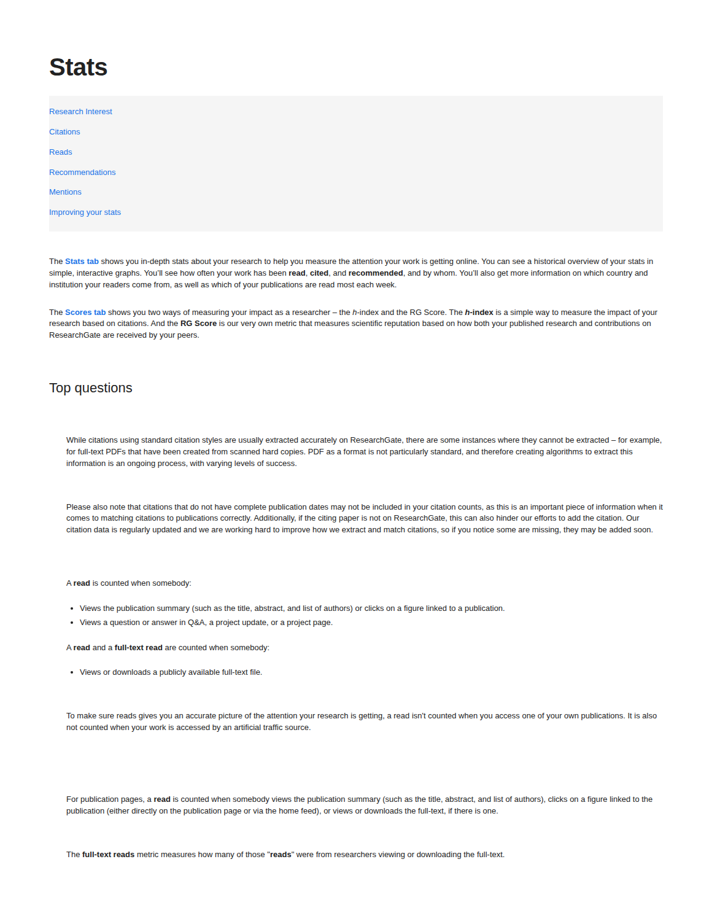Stats
Research Interest Citations Reads Recommendations Mentions Improving your stats
The Stats tab shows you in-depth stats about your research to help you measure the attention your work is getting online. You can see a historical overview of your stats in simple, interactive graphs. You’ll see how often your work has been read, cited, and recommended, and by whom. You’ll also get more information on which country and institution your readers come from, as well as which of your publications are read most each week.
The Scores tab shows you two ways of measuring your impact as a researcher – the h-index and the RG Score. The h-index is a simple way to measure the impact of your research based on citations. And the RG Score is our very own metric that measures scientific reputation based on how both your published research and contributions on ResearchGate are received by your peers.
Top questions
While citations using standard citation styles are usually extracted accurately on ResearchGate, there are some instances where they cannot be extracted – for example, for full-text PDFs that have been created from scanned hard copies. PDF as a format is not particularly standard, and therefore creating algorithms to extract this information is an ongoing process, with varying levels of success.
Please also note that citations that do not have complete publication dates may not be included in your citation counts, as this is an important piece of information when it comes to matching citations to publications correctly. Additionally, if the citing paper is not on ResearchGate, this can also hinder our efforts to add the citation. Our citation data is regularly updated and we are working hard to improve how we extract and match citations, so if you notice some are missing, they may be added soon.
A read is counted when somebody:
Views the publication summary (such as the title, abstract, and list of authors) or clicks on a figure linked to a publication.
Views a question or answer in Q&A, a project update, or a project page.
A read and a full-text read are counted when somebody:
Views or downloads a publicly available full-text file.
To make sure reads gives you an accurate picture of the attention your research is getting, a read isn't counted when you access one of your own publications. It is also not counted when your work is accessed by an artificial traffic source.
For publication pages, a read is counted when somebody views the publication summary (such as the title, abstract, and list of authors), clicks on a figure linked to the publication (either directly on the publication page or via the home feed), or views or downloads the full-text, if there is one.
The full-text reads metric measures how many of those "reads" were from researchers viewing or downloading the full-text.